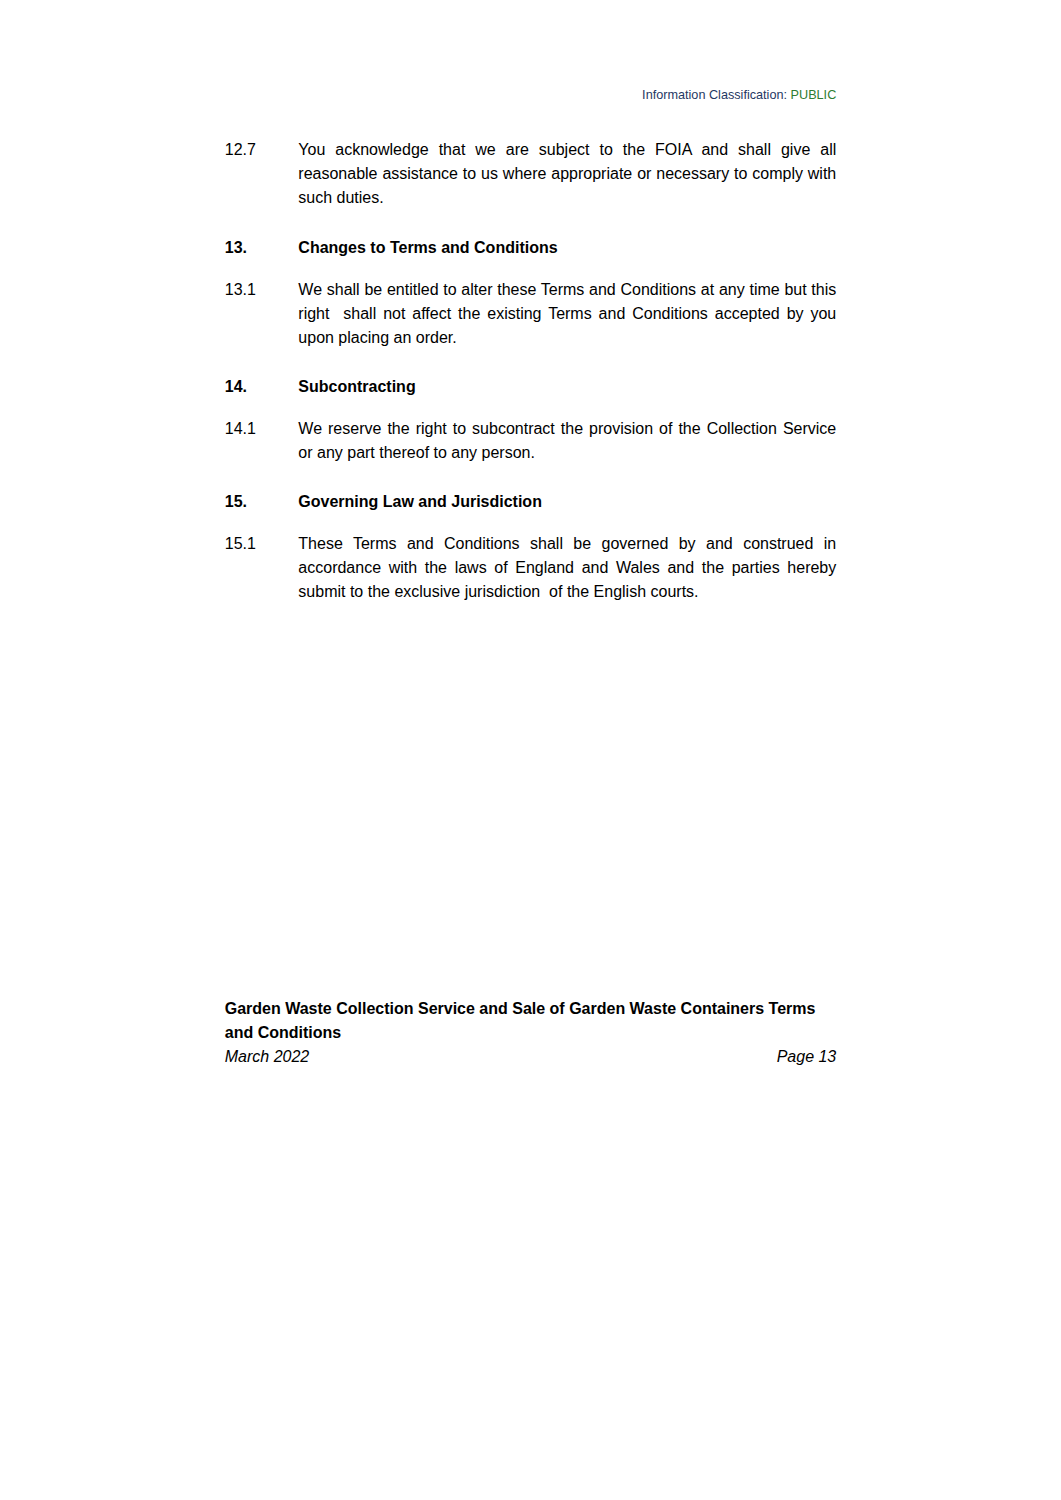Information Classification: PUBLIC
12.7
You acknowledge that we are subject to the FOIA and shall give all reasonable assistance to us where appropriate or necessary to comply with such duties.
13. Changes to Terms and Conditions
13.1
We shall be entitled to alter these Terms and Conditions at any time but this right shall not affect the existing Terms and Conditions accepted by you upon placing an order.
14. Subcontracting
14.1
We reserve the right to subcontract the provision of the Collection Service or any part thereof to any person.
15. Governing Law and Jurisdiction
15.1
These Terms and Conditions shall be governed by and construed in accordance with the laws of England and Wales and the parties hereby submit to the exclusive jurisdiction of the English courts.
Garden Waste Collection Service and Sale of Garden Waste Containers Terms and Conditions
March 2022 Page 13